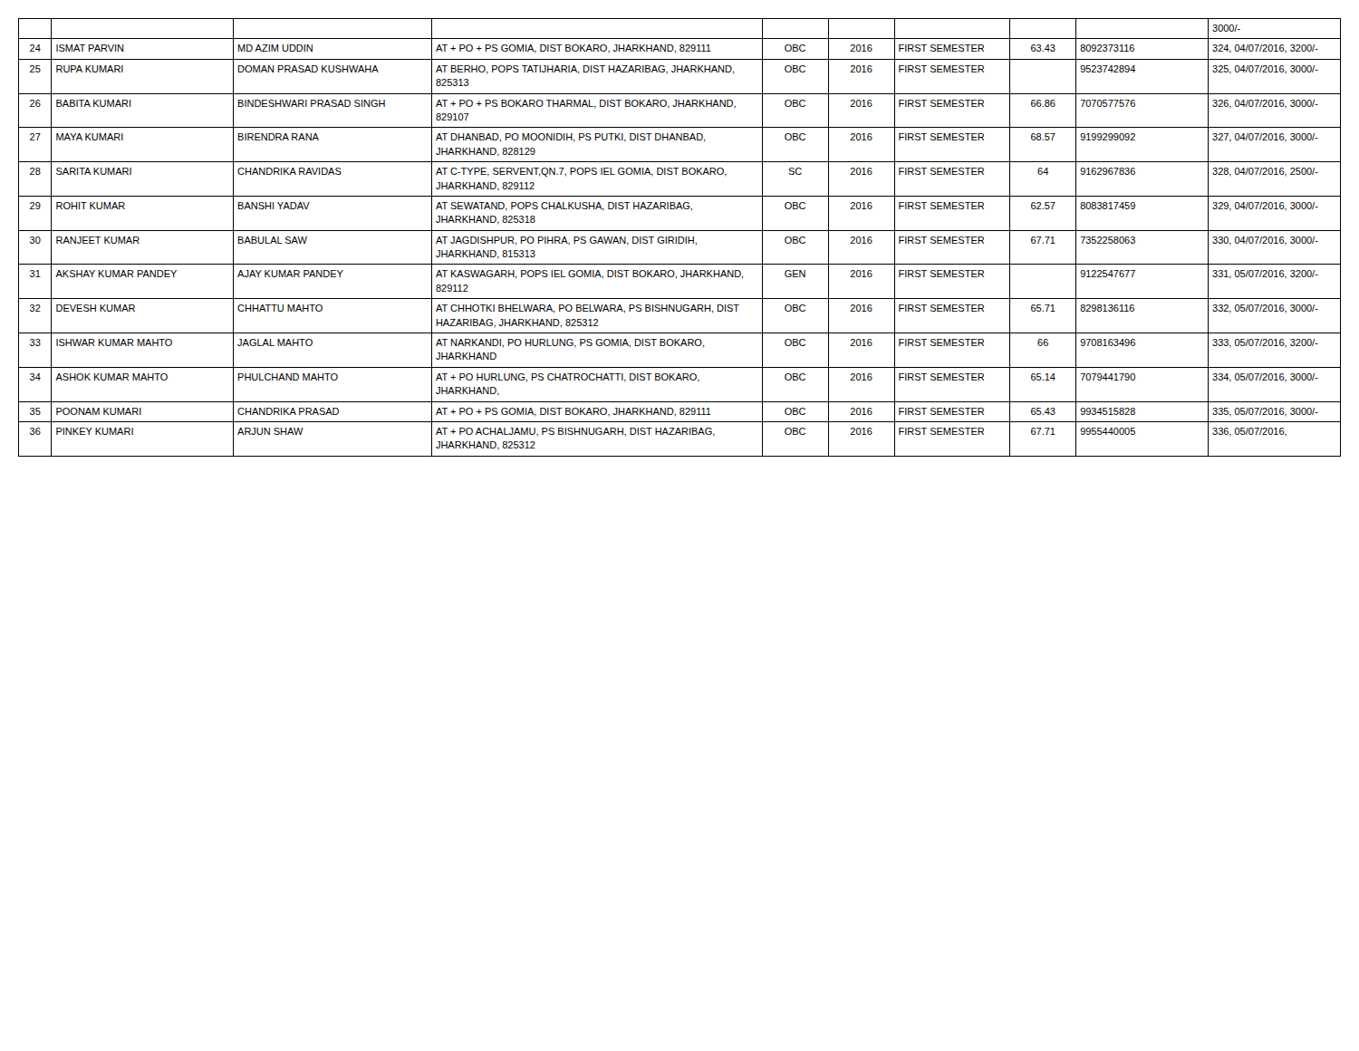| | | | | | | | | | 3000/- |
| 24 | ISMAT PARVIN | MD AZIM UDDIN | AT + PO + PS GOMIA, DIST BOKARO, JHARKHAND, 829111 | OBC | 2016 | FIRST SEMESTER | 63.43 | 8092373116 | 324, 04/07/2016, 3200/- |
| 25 | RUPA KUMARI | DOMAN PRASAD KUSHWAHA | AT BERHO, POPS TATIJHARIA, DIST HAZARIBAG, JHARKHAND, 825313 | OBC | 2016 | FIRST SEMESTER | | 9523742894 | 325, 04/07/2016, 3000/- |
| 26 | BABITA KUMARI | BINDESHWARI PRASAD SINGH | AT + PO + PS BOKARO THARMAL, DIST BOKARO, JHARKHAND, 829107 | OBC | 2016 | FIRST SEMESTER | 66.86 | 7070577576 | 326, 04/07/2016, 3000/- |
| 27 | MAYA KUMARI | BIRENDRA RANA | AT DHANBAD, PO MOONIDIH, PS PUTKI, DIST DHANBAD, JHARKHAND, 828129 | OBC | 2016 | FIRST SEMESTER | 68.57 | 9199299092 | 327, 04/07/2016, 3000/- |
| 28 | SARITA KUMARI | CHANDRIKA RAVIDAS | AT C-TYPE, SERVENT,QN.7, POPS IEL GOMIA, DIST BOKARO, JHARKHAND, 829112 | SC | 2016 | FIRST SEMESTER | 64 | 9162967836 | 328, 04/07/2016, 2500/- |
| 29 | ROHIT KUMAR | BANSHI YADAV | AT SEWATAND, POPS CHALKUSHA, DIST HAZARIBAG, JHARKHAND, 825318 | OBC | 2016 | FIRST SEMESTER | 62.57 | 8083817459 | 329, 04/07/2016, 3000/- |
| 30 | RANJEET KUMAR | BABULAL SAW | AT JAGDISHPUR, PO PIHRA, PS GAWAN, DIST GIRIDIH, JHARKHAND, 815313 | OBC | 2016 | FIRST SEMESTER | 67.71 | 7352258063 | 330, 04/07/2016, 3000/- |
| 31 | AKSHAY KUMAR PANDEY | AJAY KUMAR PANDEY | AT KASWAGARH, POPS IEL GOMIA, DIST BOKARO, JHARKHAND, 829112 | GEN | 2016 | FIRST SEMESTER | | 9122547677 | 331, 05/07/2016, 3200/- |
| 32 | DEVESH KUMAR | CHHATTU MAHTO | AT CHHOTKI BHELWARA, PO BELWARA, PS BISHNUGARH, DIST HAZARIBAG, JHARKHAND, 825312 | OBC | 2016 | FIRST SEMESTER | 65.71 | 8298136116 | 332, 05/07/2016, 3000/- |
| 33 | ISHWAR KUMAR MAHTO | JAGLAL MAHTO | AT NARKANDI, PO HURLUNG, PS GOMIA, DIST BOKARO, JHARKHAND | OBC | 2016 | FIRST SEMESTER | 66 | 9708163496 | 333, 05/07/2016, 3200/- |
| 34 | ASHOK KUMAR MAHTO | PHULCHAND MAHTO | AT + PO HURLUNG, PS CHATROCHATTI, DIST BOKARO, JHARKHAND, | OBC | 2016 | FIRST SEMESTER | 65.14 | 7079441790 | 334, 05/07/2016, 3000/- |
| 35 | POONAM KUMARI | CHANDRIKA PRASAD | AT + PO + PS GOMIA, DIST BOKARO, JHARKHAND, 829111 | OBC | 2016 | FIRST SEMESTER | 65.43 | 9934515828 | 335, 05/07/2016, 3000/- |
| 36 | PINKEY KUMARI | ARJUN SHAW | AT + PO ACHALJAMU, PS BISHNUGARH, DIST HAZARIBAG, JHARKHAND, 825312 | OBC | 2016 | FIRST SEMESTER | 67.71 | 9955440005 | 336, 05/07/2016, |